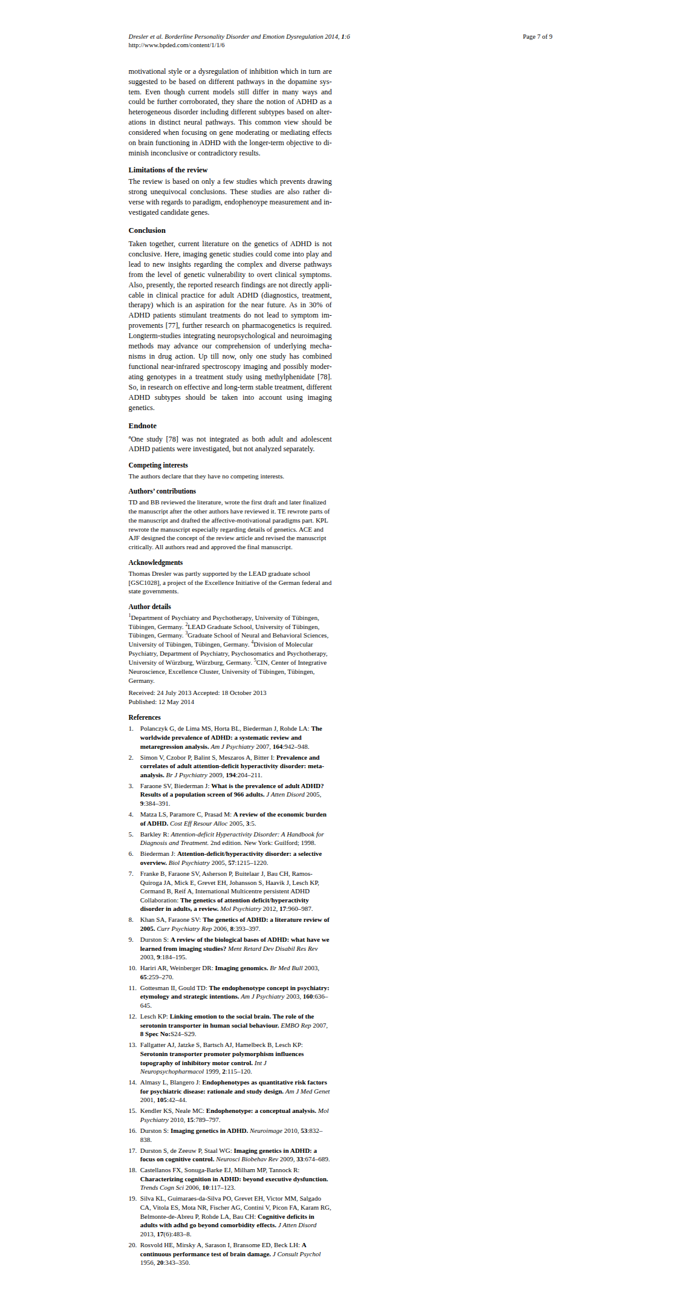Dresler et al. Borderline Personality Disorder and Emotion Dysregulation 2014, 1:6
http://www.bpded.com/content/1/1/6
Page 7 of 9
motivational style or a dysregulation of inhibition which in turn are suggested to be based on different pathways in the dopamine system. Even though current models still differ in many ways and could be further corroborated, they share the notion of ADHD as a heterogeneous disorder including different subtypes based on alterations in distinct neural pathways. This common view should be considered when focusing on gene moderating or mediating effects on brain functioning in ADHD with the longer-term objective to diminish inconclusive or contradictory results.
Limitations of the review
The review is based on only a few studies which prevents drawing strong unequivocal conclusions. These studies are also rather diverse with regards to paradigm, endophenoype measurement and investigated candidate genes.
Conclusion
Taken together, current literature on the genetics of ADHD is not conclusive. Here, imaging genetic studies could come into play and lead to new insights regarding the complex and diverse pathways from the level of genetic vulnerability to overt clinical symptoms. Also, presently, the reported research findings are not directly applicable in clinical practice for adult ADHD (diagnostics, treatment, therapy) which is an aspiration for the near future. As in 30% of ADHD patients stimulant treatments do not lead to symptom improvements [77], further research on pharmacogenetics is required. Longterm-studies integrating neuropsychological and neuroimaging methods may advance our comprehension of underlying mechanisms in drug action. Up till now, only one study has combined functional near-infrared spectroscopy imaging and possibly moderating genotypes in a treatment study using methylphenidate [78]. So, in research on effective and long-term stable treatment, different ADHD subtypes should be taken into account using imaging genetics.
Endnote
aOne study [78] was not integrated as both adult and adolescent ADHD patients were investigated, but not analyzed separately.
Competing interests
The authors declare that they have no competing interests.
Authors’ contributions
TD and BB reviewed the literature, wrote the first draft and later finalized the manuscript after the other authors have reviewed it. TE rewrote parts of the manuscript and drafted the affective-motivational paradigms part. KPL rewrote the manuscript especially regarding details of genetics. ACE and AJF designed the concept of the review article and revised the manuscript critically. All authors read and approved the final manuscript.
Acknowledgments
Thomas Dresler was partly supported by the LEAD graduate school [GSC1028], a project of the Excellence Initiative of the German federal and state governments.
Author details
1Department of Psychiatry and Psychotherapy, University of Tübingen, Tübingen, Germany. 2LEAD Graduate School, University of Tübingen, Tübingen, Germany. 3Graduate School of Neural and Behavioral Sciences, University of Tübingen, Tübingen, Germany. 4Division of Molecular Psychiatry, Department of Psychiatry, Psychosomatics and Psychotherapy, University of Würzburg, Würzburg, Germany. 5CIN, Center of Integrative Neuroscience, Excellence Cluster, University of Tübingen, Tübingen, Germany.
Received: 24 July 2013 Accepted: 18 October 2013
Published: 12 May 2014
References
Polanczyk G, de Lima MS, Horta BL, Biederman J, Rohde LA: The worldwide prevalence of ADHD: a systematic review and metaregression analysis. Am J Psychiatry 2007, 164:942–948.
Simon V, Czobor P, Balint S, Meszaros A, Bitter I: Prevalence and correlates of adult attention-deficit hyperactivity disorder: meta-analysis. Br J Psychiatry 2009, 194:204–211.
Faraone SV, Biederman J: What is the prevalence of adult ADHD? Results of a population screen of 966 adults. J Atten Disord 2005, 9:384–391.
Matza LS, Paramore C, Prasad M: A review of the economic burden of ADHD. Cost Eff Resour Alloc 2005, 3:5.
Barkley R: Attention-deficit Hyperactivity Disorder: A Handbook for Diagnosis and Treatment. 2nd edition. New York: Guilford; 1998.
Biederman J: Attention-deficit/hyperactivity disorder: a selective overview. Biol Psychiatry 2005, 57:1215–1220.
Franke B, Faraone SV, Asherson P, Buitelaar J, Bau CH, Ramos-Quiroga JA, Mick E, Grevet EH, Johansson S, Haavik J, Lesch KP, Cormand B, Reif A, International Multicentre persistent ADHD Collaboration: The genetics of attention deficit/hyperactivity disorder in adults, a review. Mol Psychiatry 2012, 17:960–987.
Khan SA, Faraone SV: The genetics of ADHD: a literature review of 2005. Curr Psychiatry Rep 2006, 8:393–397.
Durston S: A review of the biological bases of ADHD: what have we learned from imaging studies? Ment Retard Dev Disabil Res Rev 2003, 9:184–195.
Hariri AR, Weinberger DR: Imaging genomics. Br Med Bull 2003, 65:259–270.
Gottesman II, Gould TD: The endophenotype concept in psychiatry: etymology and strategic intentions. Am J Psychiatry 2003, 160:636–645.
Lesch KP: Linking emotion to the social brain. The role of the serotonin transporter in human social behaviour. EMBO Rep 2007, 8 Spec No: S24–S29.
Fallgatter AJ, Jatzke S, Bartsch AJ, Hamelbeck B, Lesch KP: Serotonin transporter promoter polymorphism influences topography of inhibitory motor control. Int J Neuropsychopharmacol 1999, 2:115–120.
Almasy L, Blangero J: Endophenotypes as quantitative risk factors for psychiatric disease: rationale and study design. Am J Med Genet 2001, 105:42–44.
Kendler KS, Neale MC: Endophenotype: a conceptual analysis. Mol Psychiatry 2010, 15:789–797.
Durston S: Imaging genetics in ADHD. Neuroimage 2010, 53:832–838.
Durston S, de Zeeuw P, Staal WG: Imaging genetics in ADHD: a focus on cognitive control. Neurosci Biobehav Rev 2009, 33:674–689.
Castellanos FX, Sonuga-Barke EJ, Milham MP, Tannock R: Characterizing cognition in ADHD: beyond executive dysfunction. Trends Cogn Sci 2006, 10:117–123.
Silva KL, Guimaraes-da-Silva PO, Grevet EH, Victor MM, Salgado CA, Vitola ES, Mota NR, Fischer AG, Contini V, Picon FA, Karam RG, Belmonte-de-Abreu P, Rohde LA, Bau CH: Cognitive deficits in adults with adhd go beyond comorbidity effects. J Atten Disord 2013, 17(6):483–8.
Rosvold HE, Mirsky A, Sarason I, Bransome ED, Beck LH: A continuous performance test of brain damage. J Consult Psychol 1956, 20:343–350.